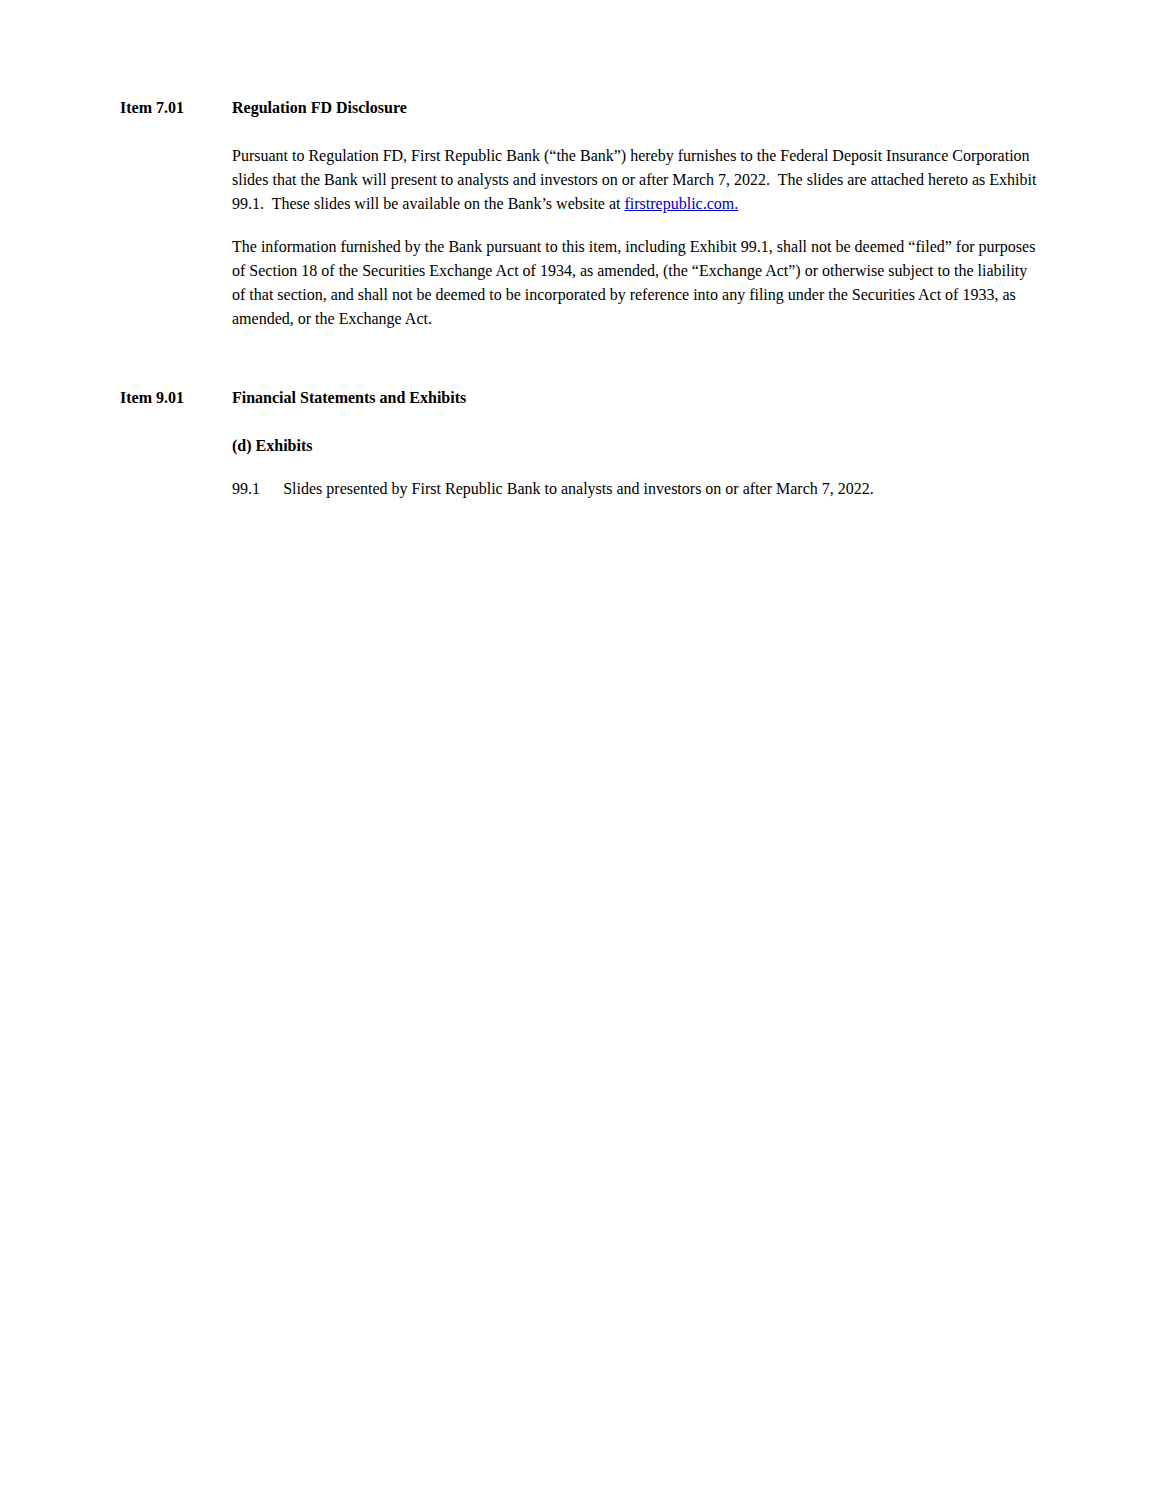Item 7.01 Regulation FD Disclosure
Pursuant to Regulation FD, First Republic Bank (“the Bank”) hereby furnishes to the Federal Deposit Insurance Corporation slides that the Bank will present to analysts and investors on or after March 7, 2022. The slides are attached hereto as Exhibit 99.1. These slides will be available on the Bank’s website at firstrepublic.com.
The information furnished by the Bank pursuant to this item, including Exhibit 99.1, shall not be deemed “filed” for purposes of Section 18 of the Securities Exchange Act of 1934, as amended, (the “Exchange Act”) or otherwise subject to the liability of that section, and shall not be deemed to be incorporated by reference into any filing under the Securities Act of 1933, as amended, or the Exchange Act.
Item 9.01 Financial Statements and Exhibits
(d) Exhibits
99.1 Slides presented by First Republic Bank to analysts and investors on or after March 7, 2022.